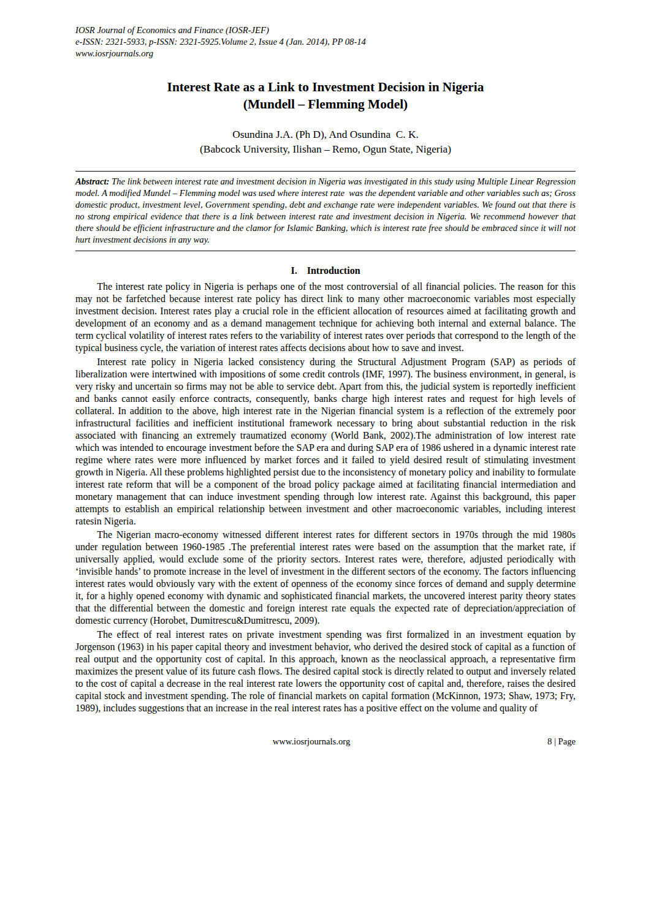IOSR Journal of Economics and Finance (IOSR-JEF)
e-ISSN: 2321-5933, p-ISSN: 2321-5925.Volume 2, Issue 4 (Jan. 2014), PP 08-14
www.iosrjournals.org
Interest Rate as a Link to Investment Decision in Nigeria
(Mundell – Flemming Model)
Osundina J.A. (Ph D), And Osundina C. K.
(Babcock University, Ilishan – Remo, Ogun State, Nigeria)
Abstract: The link between interest rate and investment decision in Nigeria was investigated in this study using Multiple Linear Regression model. A modified Mundel – Flemming model was used where interest rate was the dependent variable and other variables such as; Gross domestic product, investment level, Government spending, debt and exchange rate were independent variables. We found out that there is no strong empirical evidence that there is a link between interest rate and investment decision in Nigeria. We recommend however that there should be efficient infrastructure and the clamor for Islamic Banking, which is interest rate free should be embraced since it will not hurt investment decisions in any way.
I. Introduction
The interest rate policy in Nigeria is perhaps one of the most controversial of all financial policies. The reason for this may not be farfetched because interest rate policy has direct link to many other macroeconomic variables most especially investment decision. Interest rates play a crucial role in the efficient allocation of resources aimed at facilitating growth and development of an economy and as a demand management technique for achieving both internal and external balance. The term cyclical volatility of interest rates refers to the variability of interest rates over periods that correspond to the length of the typical business cycle, the variation of interest rates affects decisions about how to save and invest.
Interest rate policy in Nigeria lacked consistency during the Structural Adjustment Program (SAP) as periods of liberalization were intertwined with impositions of some credit controls (IMF, 1997). The business environment, in general, is very risky and uncertain so firms may not be able to service debt. Apart from this, the judicial system is reportedly inefficient and banks cannot easily enforce contracts, consequently, banks charge high interest rates and request for high levels of collateral. In addition to the above, high interest rate in the Nigerian financial system is a reflection of the extremely poor infrastructural facilities and inefficient institutional framework necessary to bring about substantial reduction in the risk associated with financing an extremely traumatized economy (World Bank, 2002).The administration of low interest rate which was intended to encourage investment before the SAP era and during SAP era of 1986 ushered in a dynamic interest rate regime where rates were more influenced by market forces and it failed to yield desired result of stimulating investment growth in Nigeria. All these problems highlighted persist due to the inconsistency of monetary policy and inability to formulate interest rate reform that will be a component of the broad policy package aimed at facilitating financial intermediation and monetary management that can induce investment spending through low interest rate. Against this background, this paper attempts to establish an empirical relationship between investment and other macroeconomic variables, including interest ratesin Nigeria.
The Nigerian macro-economy witnessed different interest rates for different sectors in 1970s through the mid 1980s under regulation between 1960-1985 .The preferential interest rates were based on the assumption that the market rate, if universally applied, would exclude some of the priority sectors. Interest rates were, therefore, adjusted periodically with ‘invisible hands’ to promote increase in the level of investment in the different sectors of the economy. The factors influencing interest rates would obviously vary with the extent of openness of the economy since forces of demand and supply determine it, for a highly opened economy with dynamic and sophisticated financial markets, the uncovered interest parity theory states that the differential between the domestic and foreign interest rate equals the expected rate of depreciation/appreciation of domestic currency (Horobet, Dumitrescu&Dumitrescu, 2009).
The effect of real interest rates on private investment spending was first formalized in an investment equation by Jorgenson (1963) in his paper capital theory and investment behavior, who derived the desired stock of capital as a function of real output and the opportunity cost of capital. In this approach, known as the neoclassical approach, a representative firm maximizes the present value of its future cash flows. The desired capital stock is directly related to output and inversely related to the cost of capital a decrease in the real interest rate lowers the opportunity cost of capital and, therefore, raises the desired capital stock and investment spending. The role of financial markets on capital formation (McKinnon, 1973; Shaw, 1973; Fry, 1989), includes suggestions that an increase in the real interest rates has a positive effect on the volume and quality of
www.iosrjournals.org 8 | Page